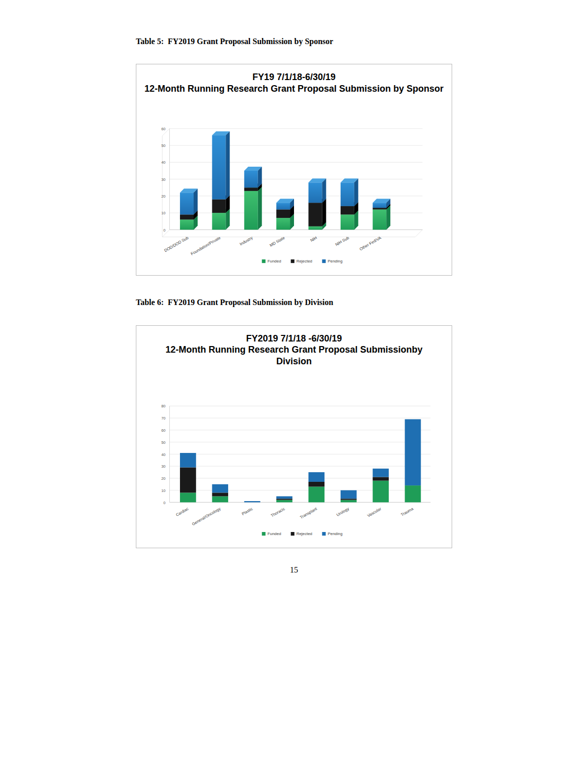Table 5: FY2019 Grant Proposal Submission by Sponsor
FY19 7/1/18-6/30/19 12-Month Running Research Grant Proposal Submission by Sponsor
0 10 20 30 40 50 60 DOD/DOD Sub Foundation/Private Industry MD State NIH NIH Sub Other Fed/VA Funded Rejected Pending
Table 6: FY2019 Grant Proposal Submission by Division
FY2019 7/1/18 -6/30/19 12-Month Running Research Grant Proposal Submissionby Division
0 10 20 30 40 50 60 70 80 Cardiac General/Oncology Plastic Thoracic Transplant Urology Vascular Trauma Funded Rejected Pending
15